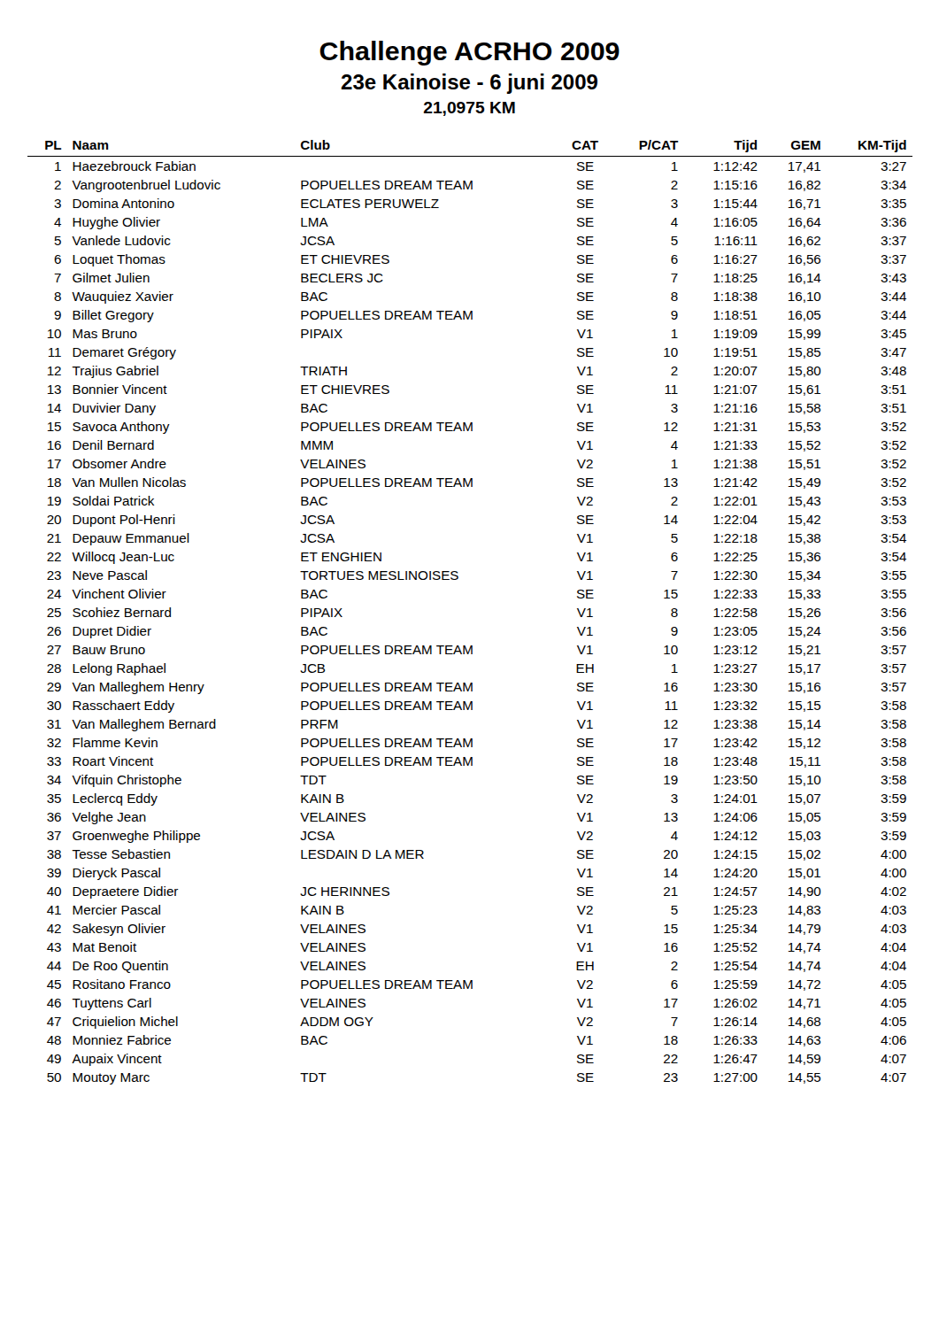Challenge ACRHO 2009
23e Kainoise - 6 juni 2009
21,0975 KM
| PL | Naam | Club | CAT | P/CAT | Tijd | GEM | KM-Tijd |
| --- | --- | --- | --- | --- | --- | --- | --- |
| 1 | Haezebrouck Fabian | | SE | 1 | 1:12:42 | 17,41 | 3:27 |
| 2 | Vangrootenbruel Ludovic | POPUELLES DREAM TEAM | SE | 2 | 1:15:16 | 16,82 | 3:34 |
| 3 | Domina Antonino | ECLATES PERUWELZ | SE | 3 | 1:15:44 | 16,71 | 3:35 |
| 4 | Huyghe Olivier | LMA | SE | 4 | 1:16:05 | 16,64 | 3:36 |
| 5 | Vanlede Ludovic | JCSA | SE | 5 | 1:16:11 | 16,62 | 3:37 |
| 6 | Loquet Thomas | ET CHIEVRES | SE | 6 | 1:16:27 | 16,56 | 3:37 |
| 7 | Gilmet Julien | BECLERS JC | SE | 7 | 1:18:25 | 16,14 | 3:43 |
| 8 | Wauquiez Xavier | BAC | SE | 8 | 1:18:38 | 16,10 | 3:44 |
| 9 | Billet Gregory | POPUELLES DREAM TEAM | SE | 9 | 1:18:51 | 16,05 | 3:44 |
| 10 | Mas Bruno | PIPAIX | V1 | 1 | 1:19:09 | 15,99 | 3:45 |
| 11 | Demaret Grégory | | SE | 10 | 1:19:51 | 15,85 | 3:47 |
| 12 | Trajius Gabriel | TRIATH | V1 | 2 | 1:20:07 | 15,80 | 3:48 |
| 13 | Bonnier Vincent | ET CHIEVRES | SE | 11 | 1:21:07 | 15,61 | 3:51 |
| 14 | Duvivier Dany | BAC | V1 | 3 | 1:21:16 | 15,58 | 3:51 |
| 15 | Savoca Anthony | POPUELLES DREAM TEAM | SE | 12 | 1:21:31 | 15,53 | 3:52 |
| 16 | Denil Bernard | MMM | V1 | 4 | 1:21:33 | 15,52 | 3:52 |
| 17 | Obsomer Andre | VELAINES | V2 | 1 | 1:21:38 | 15,51 | 3:52 |
| 18 | Van Mullen Nicolas | POPUELLES DREAM TEAM | SE | 13 | 1:21:42 | 15,49 | 3:52 |
| 19 | Soldai Patrick | BAC | V2 | 2 | 1:22:01 | 15,43 | 3:53 |
| 20 | Dupont Pol-Henri | JCSA | SE | 14 | 1:22:04 | 15,42 | 3:53 |
| 21 | Depauw Emmanuel | JCSA | V1 | 5 | 1:22:18 | 15,38 | 3:54 |
| 22 | Willocq Jean-Luc | ET ENGHIEN | V1 | 6 | 1:22:25 | 15,36 | 3:54 |
| 23 | Neve Pascal | TORTUES MESLINOISES | V1 | 7 | 1:22:30 | 15,34 | 3:55 |
| 24 | Vinchent Olivier | BAC | SE | 15 | 1:22:33 | 15,33 | 3:55 |
| 25 | Scohiez Bernard | PIPAIX | V1 | 8 | 1:22:58 | 15,26 | 3:56 |
| 26 | Dupret Didier | BAC | V1 | 9 | 1:23:05 | 15,24 | 3:56 |
| 27 | Bauw Bruno | POPUELLES DREAM TEAM | V1 | 10 | 1:23:12 | 15,21 | 3:57 |
| 28 | Lelong Raphael | JCB | EH | 1 | 1:23:27 | 15,17 | 3:57 |
| 29 | Van Malleghem Henry | POPUELLES DREAM TEAM | SE | 16 | 1:23:30 | 15,16 | 3:57 |
| 30 | Rasschaert Eddy | POPUELLES DREAM TEAM | V1 | 11 | 1:23:32 | 15,15 | 3:58 |
| 31 | Van Malleghem Bernard | PRFM | V1 | 12 | 1:23:38 | 15,14 | 3:58 |
| 32 | Flamme Kevin | POPUELLES DREAM TEAM | SE | 17 | 1:23:42 | 15,12 | 3:58 |
| 33 | Roart Vincent | POPUELLES DREAM TEAM | SE | 18 | 1:23:48 | 15,11 | 3:58 |
| 34 | Vifquin Christophe | TDT | SE | 19 | 1:23:50 | 15,10 | 3:58 |
| 35 | Leclercq Eddy | KAIN B | V2 | 3 | 1:24:01 | 15,07 | 3:59 |
| 36 | Velghe Jean | VELAINES | V1 | 13 | 1:24:06 | 15,05 | 3:59 |
| 37 | Groenweghe Philippe | JCSA | V2 | 4 | 1:24:12 | 15,03 | 3:59 |
| 38 | Tesse Sebastien | LESDAIN D LA MER | SE | 20 | 1:24:15 | 15,02 | 4:00 |
| 39 | Dieryck Pascal | | V1 | 14 | 1:24:20 | 15,01 | 4:00 |
| 40 | Depraetere Didier | JC HERINNES | SE | 21 | 1:24:57 | 14,90 | 4:02 |
| 41 | Mercier Pascal | KAIN B | V2 | 5 | 1:25:23 | 14,83 | 4:03 |
| 42 | Sakesyn Olivier | VELAINES | V1 | 15 | 1:25:34 | 14,79 | 4:03 |
| 43 | Mat Benoit | VELAINES | V1 | 16 | 1:25:52 | 14,74 | 4:04 |
| 44 | De Roo Quentin | VELAINES | EH | 2 | 1:25:54 | 14,74 | 4:04 |
| 45 | Rositano Franco | POPUELLES DREAM TEAM | V2 | 6 | 1:25:59 | 14,72 | 4:05 |
| 46 | Tuyttens Carl | VELAINES | V1 | 17 | 1:26:02 | 14,71 | 4:05 |
| 47 | Criquielion Michel | ADDM OGY | V2 | 7 | 1:26:14 | 14,68 | 4:05 |
| 48 | Monniez Fabrice | BAC | V1 | 18 | 1:26:33 | 14,63 | 4:06 |
| 49 | Aupaix Vincent | | SE | 22 | 1:26:47 | 14,59 | 4:07 |
| 50 | Moutoy Marc | TDT | SE | 23 | 1:27:00 | 14,55 | 4:07 |